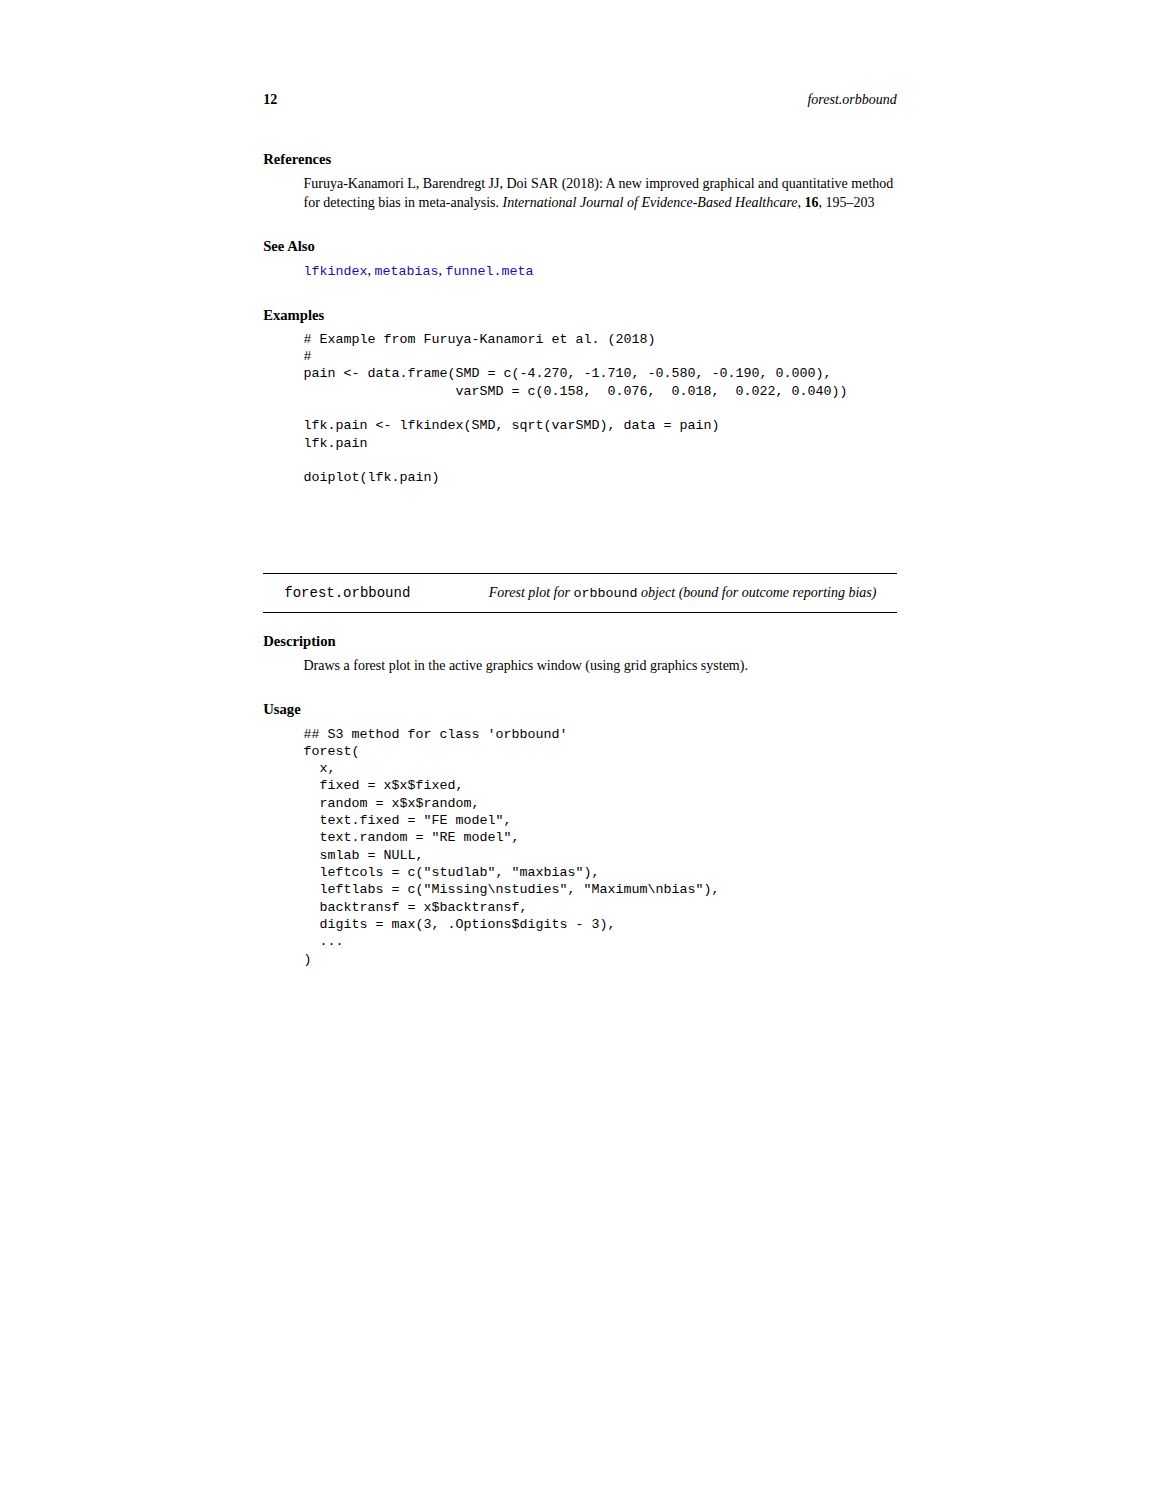12
forest.orbbound
References
Furuya-Kanamori L, Barendregt JJ, Doi SAR (2018): A new improved graphical and quantitative method for detecting bias in meta-analysis. International Journal of Evidence-Based Healthcare, 16, 195–203
See Also
lfkindex, metabias, funnel.meta
Examples
# Example from Furuya-Kanamori et al. (2018)
#
pain <- data.frame(SMD = c(-4.270, -1.710, -0.580, -0.190, 0.000),
                   varSMD = c(0.158,  0.076,  0.018,  0.022, 0.040))

lfk.pain <- lfkindex(SMD, sqrt(varSMD), data = pain)
lfk.pain

doiplot(lfk.pain)
forest.orbbound
Forest plot for orbbound object (bound for outcome reporting bias)
Description
Draws a forest plot in the active graphics window (using grid graphics system).
Usage
## S3 method for class 'orbbound'
forest(
  x,
  fixed = x$x$fixed,
  random = x$x$random,
  text.fixed = "FE model",
  text.random = "RE model",
  smlab = NULL,
  leftcols = c("studlab", "maxbias"),
  leftlabs = c("Missing\nstudies", "Maximum\nbias"),
  backtransf = x$backtransf,
  digits = max(3, .Options$digits - 3),
  ...
)